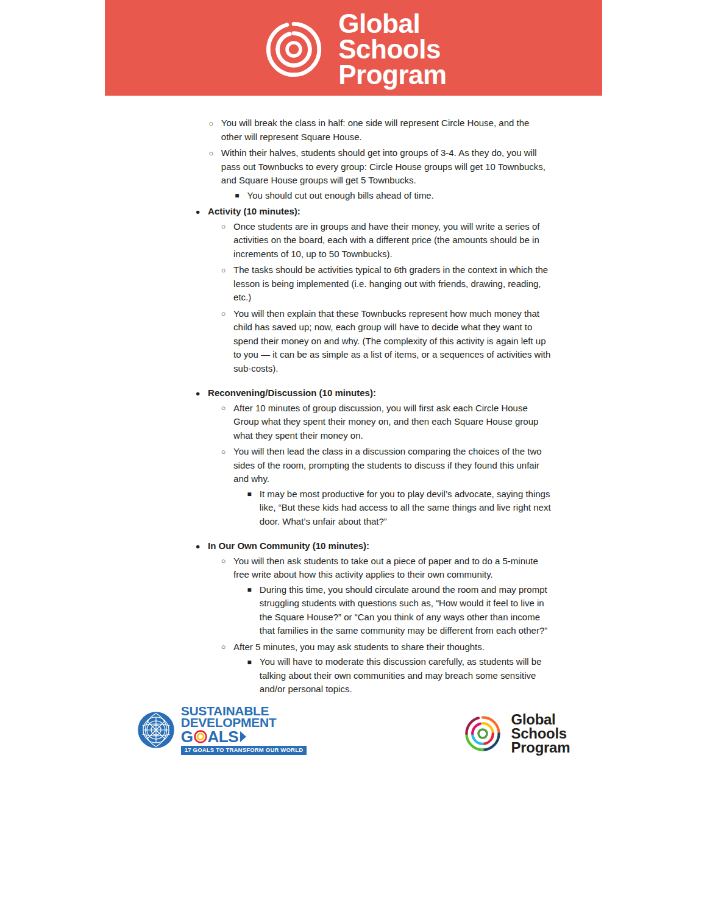Global Schools Program
You will break the class in half: one side will represent Circle House, and the other will represent Square House.
Within their halves, students should get into groups of 3-4. As they do, you will pass out Townbucks to every group: Circle House groups will get 10 Townbucks, and Square House groups will get 5 Townbucks.
You should cut out enough bills ahead of time.
Activity (10 minutes):
Once students are in groups and have their money, you will write a series of activities on the board, each with a different price (the amounts should be in increments of 10, up to 50 Townbucks).
The tasks should be activities typical to 6th graders in the context in which the lesson is being implemented (i.e. hanging out with friends, drawing, reading, etc.)
You will then explain that these Townbucks represent how much money that child has saved up; now, each group will have to decide what they want to spend their money on and why. (The complexity of this activity is again left up to you — it can be as simple as a list of items, or a sequences of activities with sub-costs).
Reconvening/Discussion (10 minutes):
After 10 minutes of group discussion, you will first ask each Circle House Group what they spent their money on, and then each Square House group what they spent their money on.
You will then lead the class in a discussion comparing the choices of the two sides of the room, prompting the students to discuss if they found this unfair and why.
It may be most productive for you to play devil’s advocate, saying things like, “But these kids had access to all the same things and live right next door. What’s unfair about that?”
In Our Own Community (10 minutes):
You will then ask students to take out a piece of paper and to do a 5-minute free write about how this activity applies to their own community.
During this time, you should circulate around the room and may prompt struggling students with questions such as, “How would it feel to live in the Square House?” or “Can you think of any ways other than income that families in the same community may be different from each other?”
After 5 minutes, you may ask students to share their thoughts.
You will have to moderate this discussion carefully, as students will be talking about their own communities and may breach some sensitive and/or personal topics.
SUSTAINABLE DEVELOPMENT
G ALS
17 GOALS TO TRANSFORM OUR WORLD
Global Schools Program